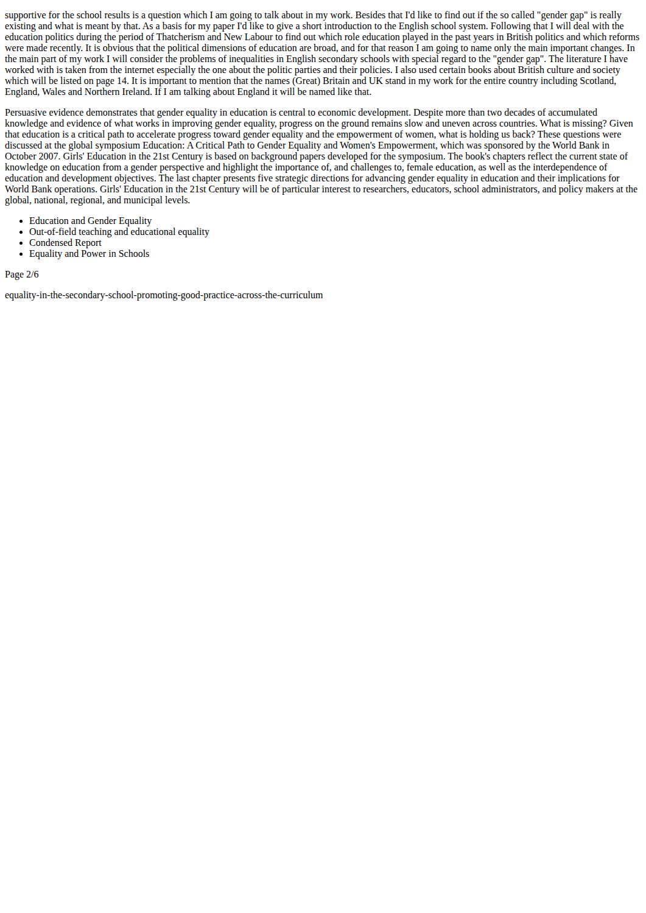supportive for the school results is a question which I am going to talk about in my work. Besides that I'd like to find out if the so called "gender gap" is really existing and what is meant by that. As a basis for my paper I'd like to give a short introduction to the English school system. Following that I will deal with the education politics during the period of Thatcherism and New Labour to find out which role education played in the past years in British politics and which reforms were made recently. It is obvious that the political dimensions of education are broad, and for that reason I am going to name only the main important changes. In the main part of my work I will consider the problems of inequalities in English secondary schools with special regard to the "gender gap". The literature I have worked with is taken from the internet especially the one about the politic parties and their policies. I also used certain books about British culture and society which will be listed on page 14. It is important to mention that the names (Great) Britain and UK stand in my work for the entire country including Scotland, England, Wales and Northern Ireland. If I am talking about England it will be named like that.
Persuasive evidence demonstrates that gender equality in education is central to economic development. Despite more than two decades of accumulated knowledge and evidence of what works in improving gender equality, progress on the ground remains slow and uneven across countries. What is missing? Given that education is a critical path to accelerate progress toward gender equality and the empowerment of women, what is holding us back? These questions were discussed at the global symposium Education: A Critical Path to Gender Equality and Women's Empowerment, which was sponsored by the World Bank in October 2007. Girls' Education in the 21st Century is based on background papers developed for the symposium. The book's chapters reflect the current state of knowledge on education from a gender perspective and highlight the importance of, and challenges to, female education, as well as the interdependence of education and development objectives. The last chapter presents five strategic directions for advancing gender equality in education and their implications for World Bank operations. Girls' Education in the 21st Century will be of particular interest to researchers, educators, school administrators, and policy makers at the global, national, regional, and municipal levels.
Education and Gender Equality
Out-of-field teaching and educational equality
Condensed Report
Equality and Power in Schools
Page 2/6
equality-in-the-secondary-school-promoting-good-practice-across-the-curriculum